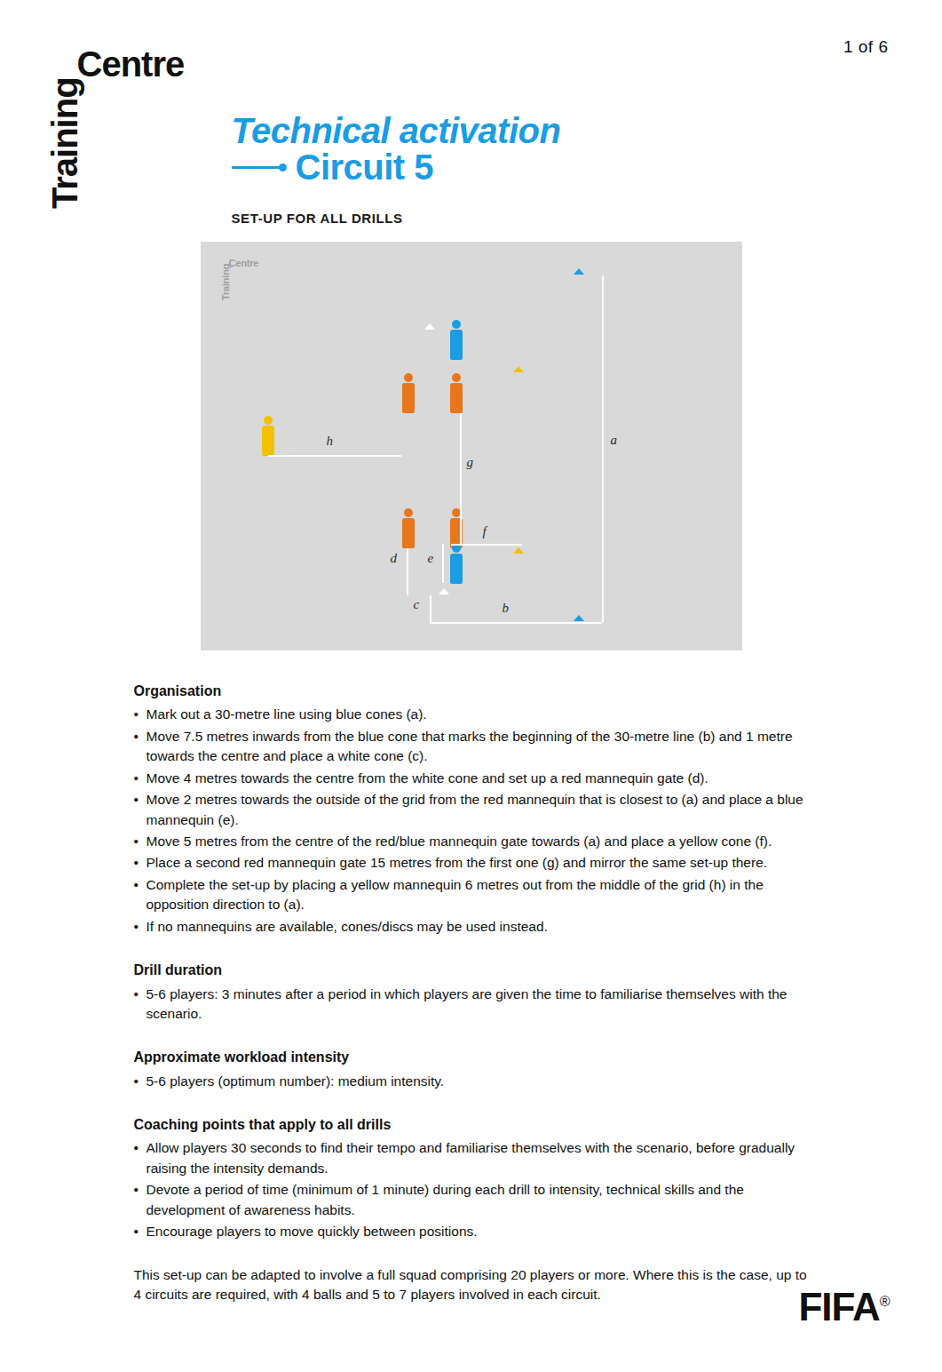1 of 6
Training Centre
Technical activation
Circuit 5
SET-UP FOR ALL DRILLS
Training Centre
a
b
c
d
e
f
g
h
Organisation
Mark out a 30-metre line using blue cones (a).
Move 7.5 metres inwards from the blue cone that marks the beginning of the 30-metre line (b) and 1 metre towards the centre and place a white cone (c).
Move 4 metres towards the centre from the white cone and set up a red mannequin gate (d).
Move 2 metres towards the outside of the grid from the red mannequin that is closest to (a) and place a blue mannequin (e).
Move 5 metres from the centre of the red/blue mannequin gate towards (a) and place a yellow cone (f).
Place a second red mannequin gate 15 metres from the first one (g) and mirror the same set-up there.
Complete the set-up by placing a yellow mannequin 6 metres out from the middle of the grid (h) in the opposition direction to (a).
If no mannequins are available, cones/discs may be used instead.
Drill duration
5-6 players: 3 minutes after a period in which players are given the time to familiarise themselves with the scenario.
Approximate workload intensity
5-6 players (optimum number): medium intensity.
Coaching points that apply to all drills
Allow players 30 seconds to find their tempo and familiarise themselves with the scenario, before gradually raising the intensity demands.
Devote a period of time (minimum of 1 minute) during each drill to intensity, technical skills and the development of awareness habits.
Encourage players to move quickly between positions.
This set-up can be adapted to involve a full squad comprising 20 players or more. Where this is the case, up to 4 circuits are required, with 4 balls and 5 to 7 players involved in each circuit.
FIFA®